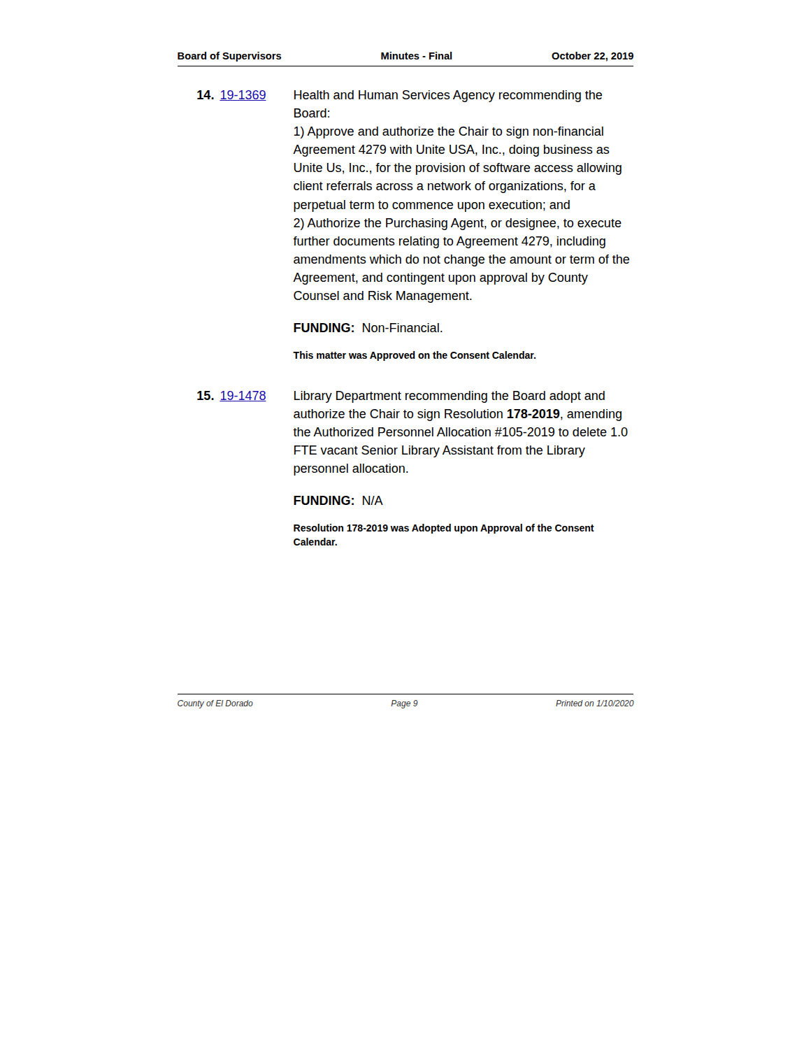Board of Supervisors
Minutes - Final
October 22, 2019
14.
19-1369
Health and Human Services Agency recommending the Board:
1) Approve and authorize the Chair to sign non-financial Agreement 4279 with Unite USA, Inc., doing business as Unite Us, Inc., for the provision of software access allowing client referrals across a network of organizations, for a perpetual term to commence upon execution; and
2) Authorize the Purchasing Agent, or designee, to execute further documents relating to Agreement 4279, including amendments which do not change the amount or term of the Agreement, and contingent upon approval by County Counsel and Risk Management.
FUNDING: Non-Financial.
This matter was Approved on the Consent Calendar.
15.
19-1478
Library Department recommending the Board adopt and authorize the Chair to sign Resolution 178-2019, amending the Authorized Personnel Allocation #105-2019 to delete 1.0 FTE vacant Senior Library Assistant from the Library personnel allocation.
FUNDING: N/A
Resolution 178-2019 was Adopted upon Approval of the Consent Calendar.
County of El Dorado
Page 9
Printed on 1/10/2020